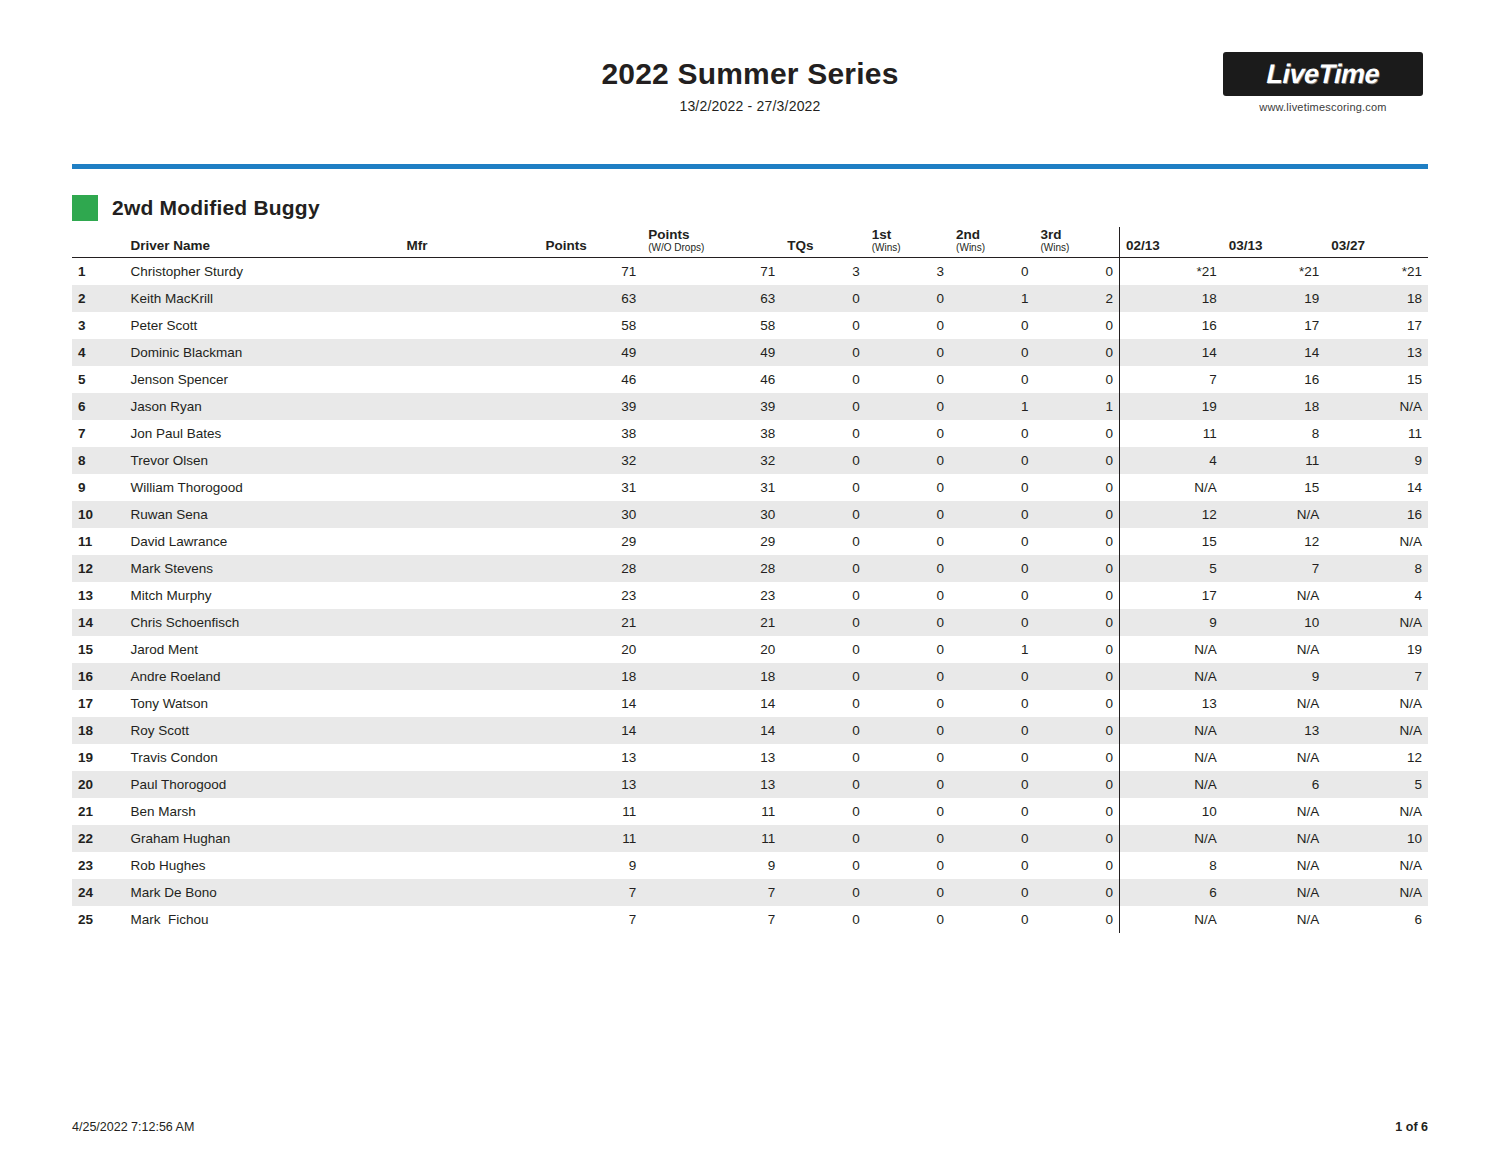2022 Summer Series
13/2/2022 - 27/3/2022
Live Time
www.livetimescoring.com
2wd Modified Buggy
| | Driver Name | Mfr | Points | Points (W/O Drops) | TQs | 1st (Wins) | 2nd (Wins) | 3rd (Wins) | 02/13 | 03/13 | 03/27 |
| --- | --- | --- | --- | --- | --- | --- | --- | --- | --- | --- | --- |
| 1 | Christopher Sturdy | | 71 | 71 | 3 | 3 | 0 | 0 | *21 | *21 | *21 |
| 2 | Keith MacKrill | | 63 | 63 | 0 | 0 | 1 | 2 | 18 | 19 | 18 |
| 3 | Peter Scott | | 58 | 58 | 0 | 0 | 0 | 0 | 16 | 17 | 17 |
| 4 | Dominic Blackman | | 49 | 49 | 0 | 0 | 0 | 0 | 14 | 14 | 13 |
| 5 | Jenson Spencer | | 46 | 46 | 0 | 0 | 0 | 0 | 7 | 16 | 15 |
| 6 | Jason Ryan | | 39 | 39 | 0 | 0 | 1 | 1 | 19 | 18 | N/A |
| 7 | Jon Paul Bates | | 38 | 38 | 0 | 0 | 0 | 0 | 11 | 8 | 11 |
| 8 | Trevor Olsen | | 32 | 32 | 0 | 0 | 0 | 0 | 4 | 11 | 9 |
| 9 | William Thorogood | | 31 | 31 | 0 | 0 | 0 | 0 | N/A | 15 | 14 |
| 10 | Ruwan Sena | | 30 | 30 | 0 | 0 | 0 | 0 | 12 | N/A | 16 |
| 11 | David Lawrance | | 29 | 29 | 0 | 0 | 0 | 0 | 15 | 12 | N/A |
| 12 | Mark Stevens | | 28 | 28 | 0 | 0 | 0 | 0 | 5 | 7 | 8 |
| 13 | Mitch Murphy | | 23 | 23 | 0 | 0 | 0 | 0 | 17 | N/A | 4 |
| 14 | Chris Schoenfisch | | 21 | 21 | 0 | 0 | 0 | 0 | 9 | 10 | N/A |
| 15 | Jarod Ment | | 20 | 20 | 0 | 0 | 1 | 0 | N/A | N/A | 19 |
| 16 | Andre Roeland | | 18 | 18 | 0 | 0 | 0 | 0 | N/A | 9 | 7 |
| 17 | Tony Watson | | 14 | 14 | 0 | 0 | 0 | 0 | 13 | N/A | N/A |
| 18 | Roy Scott | | 14 | 14 | 0 | 0 | 0 | 0 | N/A | 13 | N/A |
| 19 | Travis Condon | | 13 | 13 | 0 | 0 | 0 | 0 | N/A | N/A | 12 |
| 20 | Paul Thorogood | | 13 | 13 | 0 | 0 | 0 | 0 | N/A | 6 | 5 |
| 21 | Ben Marsh | | 11 | 11 | 0 | 0 | 0 | 0 | 10 | N/A | N/A |
| 22 | Graham Hughan | | 11 | 11 | 0 | 0 | 0 | 0 | N/A | N/A | 10 |
| 23 | Rob Hughes | | 9 | 9 | 0 | 0 | 0 | 0 | 8 | N/A | N/A |
| 24 | Mark De Bono | | 7 | 7 | 0 | 0 | 0 | 0 | 6 | N/A | N/A |
| 25 | Mark Fichou | | 7 | 7 | 0 | 0 | 0 | 0 | N/A | N/A | 6 |
4/25/2022 7:12:56 AM
1 of 6